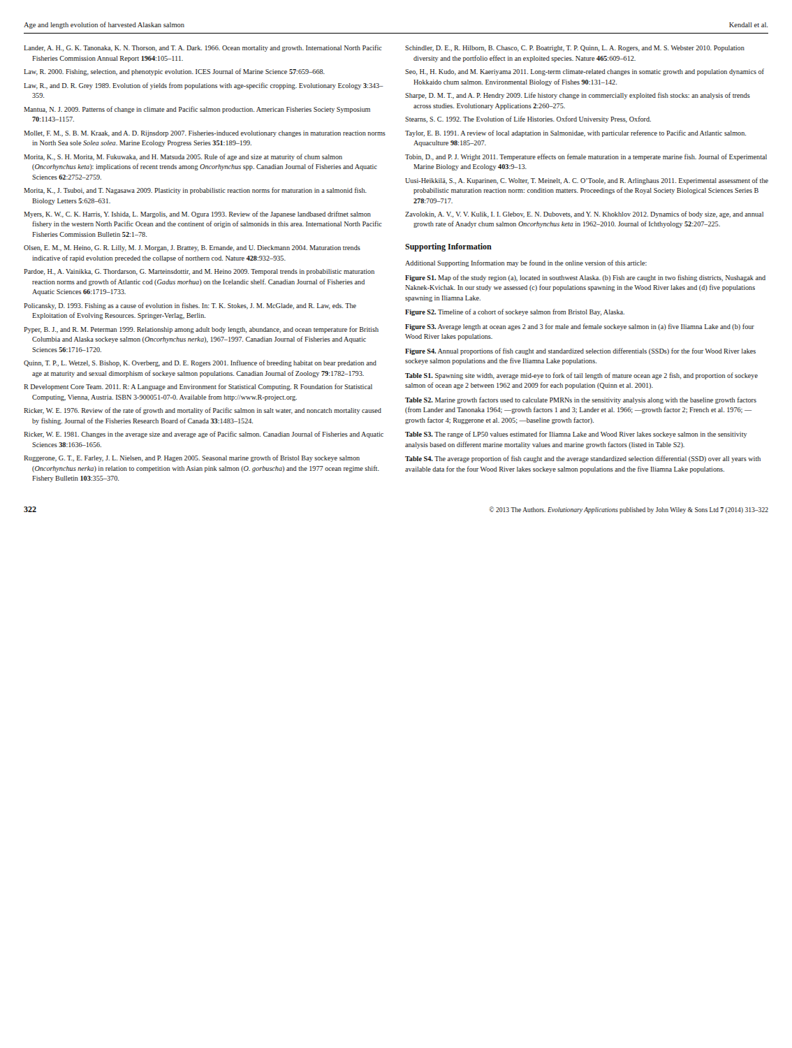Age and length evolution of harvested Alaskan salmon
Kendall et al.
Lander, A. H., G. K. Tanonaka, K. N. Thorson, and T. A. Dark. 1966. Ocean mortality and growth. International North Pacific Fisheries Commission Annual Report 1964:105–111.
Law, R. 2000. Fishing, selection, and phenotypic evolution. ICES Journal of Marine Science 57:659–668.
Law, R., and D. R. Grey 1989. Evolution of yields from populations with age-specific cropping. Evolutionary Ecology 3:343–359.
Mantua, N. J. 2009. Patterns of change in climate and Pacific salmon production. American Fisheries Society Symposium 70:1143–1157.
Mollet, F. M., S. B. M. Kraak, and A. D. Rijnsdorp 2007. Fisheries-induced evolutionary changes in maturation reaction norms in North Sea sole Solea solea. Marine Ecology Progress Series 351:189–199.
Morita, K., S. H. Morita, M. Fukuwaka, and H. Matsuda 2005. Rule of age and size at maturity of chum salmon (Oncorhynchus keta): implications of recent trends among Oncorhynchus spp. Canadian Journal of Fisheries and Aquatic Sciences 62:2752–2759.
Morita, K., J. Tsuboi, and T. Nagasawa 2009. Plasticity in probabilistic reaction norms for maturation in a salmonid fish. Biology Letters 5:628–631.
Myers, K. W., C. K. Harris, Y. Ishida, L. Margolis, and M. Ogura 1993. Review of the Japanese landbased driftnet salmon fishery in the western North Pacific Ocean and the continent of origin of salmonids in this area. International North Pacific Fisheries Commission Bulletin 52:1–78.
Olsen, E. M., M. Heino, G. R. Lilly, M. J. Morgan, J. Brattey, B. Ernande, and U. Dieckmann 2004. Maturation trends indicative of rapid evolution preceded the collapse of northern cod. Nature 428:932–935.
Pardoe, H., A. Vainikka, G. Thordarson, G. Marteinsdottir, and M. Heino 2009. Temporal trends in probabilistic maturation reaction norms and growth of Atlantic cod (Gadus morhua) on the Icelandic shelf. Canadian Journal of Fisheries and Aquatic Sciences 66:1719–1733.
Policansky, D. 1993. Fishing as a cause of evolution in fishes. In: T. K. Stokes, J. M. McGlade, and R. Law, eds. The Exploitation of Evolving Resources. Springer-Verlag, Berlin.
Pyper, B. J., and R. M. Peterman 1999. Relationship among adult body length, abundance, and ocean temperature for British Columbia and Alaska sockeye salmon (Oncorhynchus nerka), 1967–1997. Canadian Journal of Fisheries and Aquatic Sciences 56:1716–1720.
Quinn, T. P., L. Wetzel, S. Bishop, K. Overberg, and D. E. Rogers 2001. Influence of breeding habitat on bear predation and age at maturity and sexual dimorphism of sockeye salmon populations. Canadian Journal of Zoology 79:1782–1793.
R Development Core Team. 2011. R: A Language and Environment for Statistical Computing. R Foundation for Statistical Computing, Vienna, Austria. ISBN 3-900051-07-0. Available from http://www.R-project.org.
Ricker, W. E. 1976. Review of the rate of growth and mortality of Pacific salmon in salt water, and noncatch mortality caused by fishing. Journal of the Fisheries Research Board of Canada 33:1483–1524.
Ricker, W. E. 1981. Changes in the average size and average age of Pacific salmon. Canadian Journal of Fisheries and Aquatic Sciences 38:1636–1656.
Ruggerone, G. T., E. Farley, J. L. Nielsen, and P. Hagen 2005. Seasonal marine growth of Bristol Bay sockeye salmon (Oncorhynchus nerka) in relation to competition with Asian pink salmon (O. gorbuscha) and the 1977 ocean regime shift. Fishery Bulletin 103:355–370.
Schindler, D. E., R. Hilborn, B. Chasco, C. P. Boatright, T. P. Quinn, L. A. Rogers, and M. S. Webster 2010. Population diversity and the portfolio effect in an exploited species. Nature 465:609–612.
Seo, H., H. Kudo, and M. Kaeriyama 2011. Long-term climate-related changes in somatic growth and population dynamics of Hokkaido chum salmon. Environmental Biology of Fishes 90:131–142.
Sharpe, D. M. T., and A. P. Hendry 2009. Life history change in commercially exploited fish stocks: an analysis of trends across studies. Evolutionary Applications 2:260–275.
Stearns, S. C. 1992. The Evolution of Life Histories. Oxford University Press, Oxford.
Taylor, E. B. 1991. A review of local adaptation in Salmonidae, with particular reference to Pacific and Atlantic salmon. Aquaculture 98:185–207.
Tobin, D., and P. J. Wright 2011. Temperature effects on female maturation in a temperate marine fish. Journal of Experimental Marine Biology and Ecology 403:9–13.
Uusi-Heikkilä, S., A. Kuparinen, C. Wolter, T. Meinelt, A. C. O’Toole, and R. Arlinghaus 2011. Experimental assessment of the probabilistic maturation reaction norm: condition matters. Proceedings of the Royal Society Biological Sciences Series B 278:709–717.
Zavolokin, A. V., V. V. Kulik, I. I. Glebov, E. N. Dubovets, and Y. N. Khokhlov 2012. Dynamics of body size, age, and annual growth rate of Anadyr chum salmon Oncorhynchus keta in 1962–2010. Journal of Ichthyology 52:207–225.
Supporting Information
Additional Supporting Information may be found in the online version of this article:
Figure S1. Map of the study region (a), located in southwest Alaska. (b) Fish are caught in two fishing districts, Nushagak and Naknek-Kvichak. In our study we assessed (c) four populations spawning in the Wood River lakes and (d) five populations spawning in Iliamna Lake.
Figure S2. Timeline of a cohort of sockeye salmon from Bristol Bay, Alaska.
Figure S3. Average length at ocean ages 2 and 3 for male and female sockeye salmon in (a) five Iliamna Lake and (b) four Wood River lakes populations.
Figure S4. Annual proportions of fish caught and standardized selection differentials (SSDs) for the four Wood River lakes sockeye salmon populations and the five Iliamna Lake populations.
Table S1. Spawning site width, average mid-eye to fork of tail length of mature ocean age 2 fish, and proportion of sockeye salmon of ocean age 2 between 1962 and 2009 for each population (Quinn et al. 2001).
Table S2. Marine growth factors used to calculate PMRNs in the sensitivity analysis along with the baseline growth factors (from Lander and Tanonaka 1964; —growth factors 1 and 3; Lander et al. 1966; —growth factor 2; French et al. 1976; —growth factor 4; Ruggerone et al. 2005; —baseline growth factor).
Table S3. The range of LP50 values estimated for Iliamna Lake and Wood River lakes sockeye salmon in the sensitivity analysis based on different marine mortality values and marine growth factors (listed in Table S2).
Table S4. The average proportion of fish caught and the average standardized selection differential (SSD) over all years with available data for the four Wood River lakes sockeye salmon populations and the five Iliamna Lake populations.
322
© 2013 The Authors. Evolutionary Applications published by John Wiley & Sons Ltd 7 (2014) 313–322